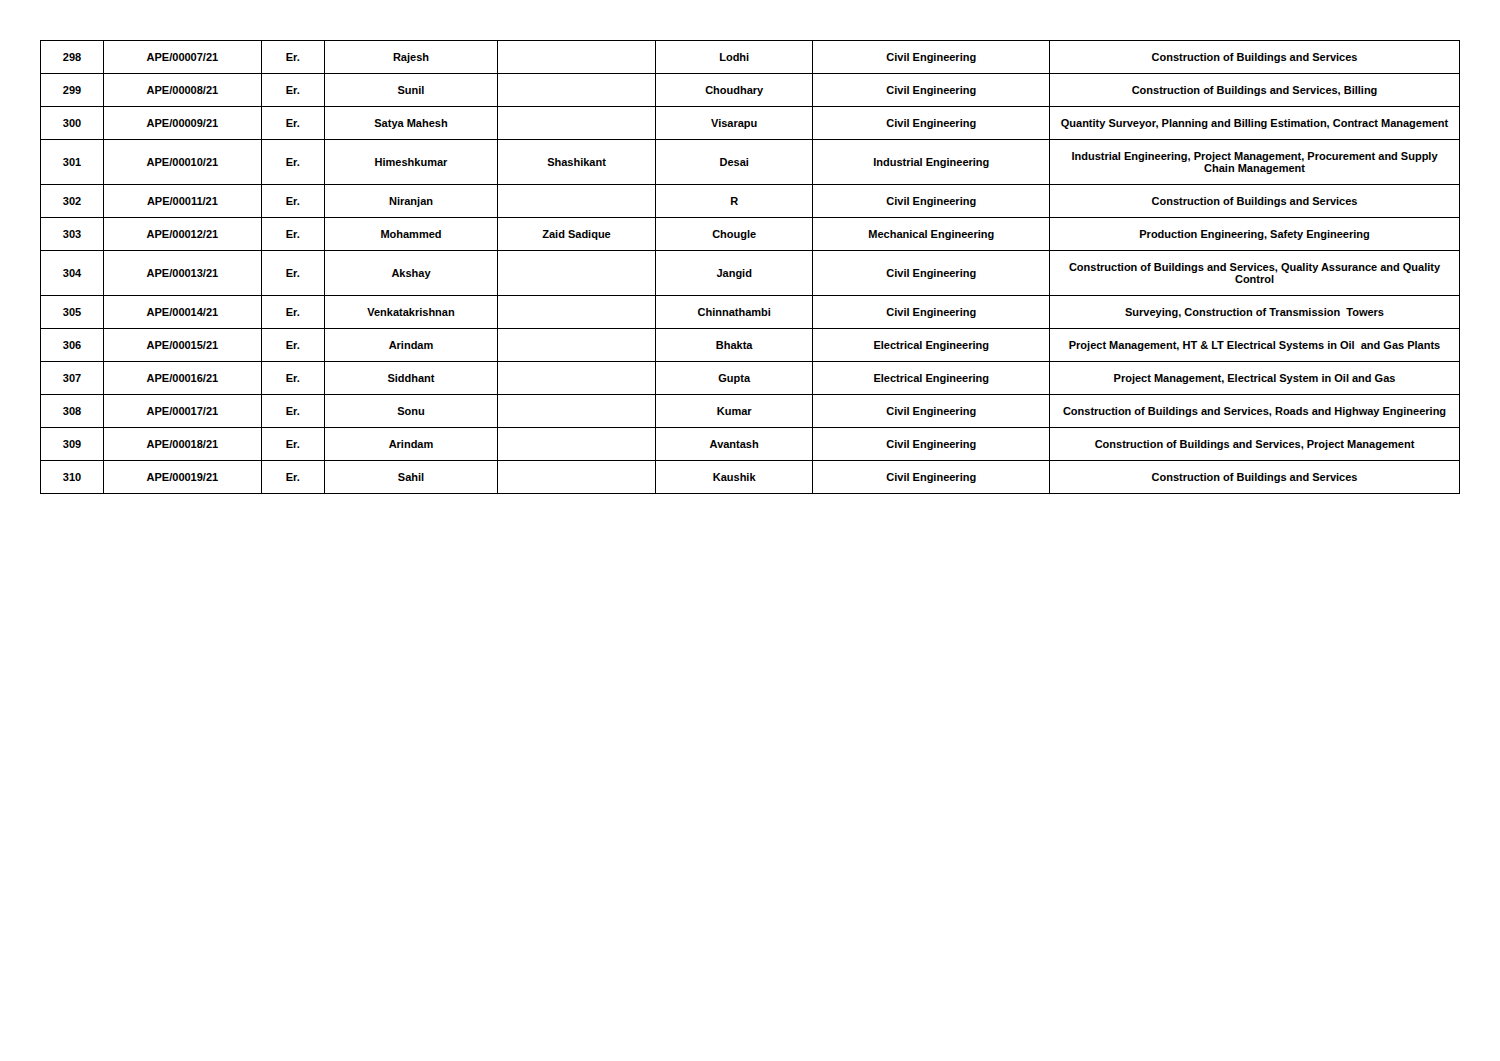| 298 | APE/00007/21 | Er. | Rajesh | | Lodhi | Civil Engineering | Construction of Buildings and Services |
| 299 | APE/00008/21 | Er. | Sunil | | Choudhary | Civil Engineering | Construction of Buildings and Services, Billing |
| 300 | APE/00009/21 | Er. | Satya Mahesh | | Visarapu | Civil Engineering | Quantity Surveyor, Planning and Billing Estimation, Contract Management |
| 301 | APE/00010/21 | Er. | Himeshkumar | Shashikant | Desai | Industrial Engineering | Industrial Engineering, Project Management, Procurement and Supply Chain Management |
| 302 | APE/00011/21 | Er. | Niranjan | | R | Civil Engineering | Construction of Buildings and Services |
| 303 | APE/00012/21 | Er. | Mohammed | Zaid Sadique | Chougle | Mechanical Engineering | Production Engineering, Safety Engineering |
| 304 | APE/00013/21 | Er. | Akshay | | Jangid | Civil Engineering | Construction of Buildings and Services, Quality Assurance and Quality Control |
| 305 | APE/00014/21 | Er. | Venkatakrishnan | | Chinnathambi | Civil Engineering | Surveying, Construction of Transmission Towers |
| 306 | APE/00015/21 | Er. | Arindam | | Bhakta | Electrical Engineering | Project Management, HT & LT Electrical Systems in Oil and Gas Plants |
| 307 | APE/00016/21 | Er. | Siddhant | | Gupta | Electrical Engineering | Project Management, Electrical System in Oil and Gas |
| 308 | APE/00017/21 | Er. | Sonu | | Kumar | Civil Engineering | Construction of Buildings and Services, Roads and Highway Engineering |
| 309 | APE/00018/21 | Er. | Arindam | | Avantash | Civil Engineering | Construction of Buildings and Services, Project Management |
| 310 | APE/00019/21 | Er. | Sahil | | Kaushik | Civil Engineering | Construction of Buildings and Services |